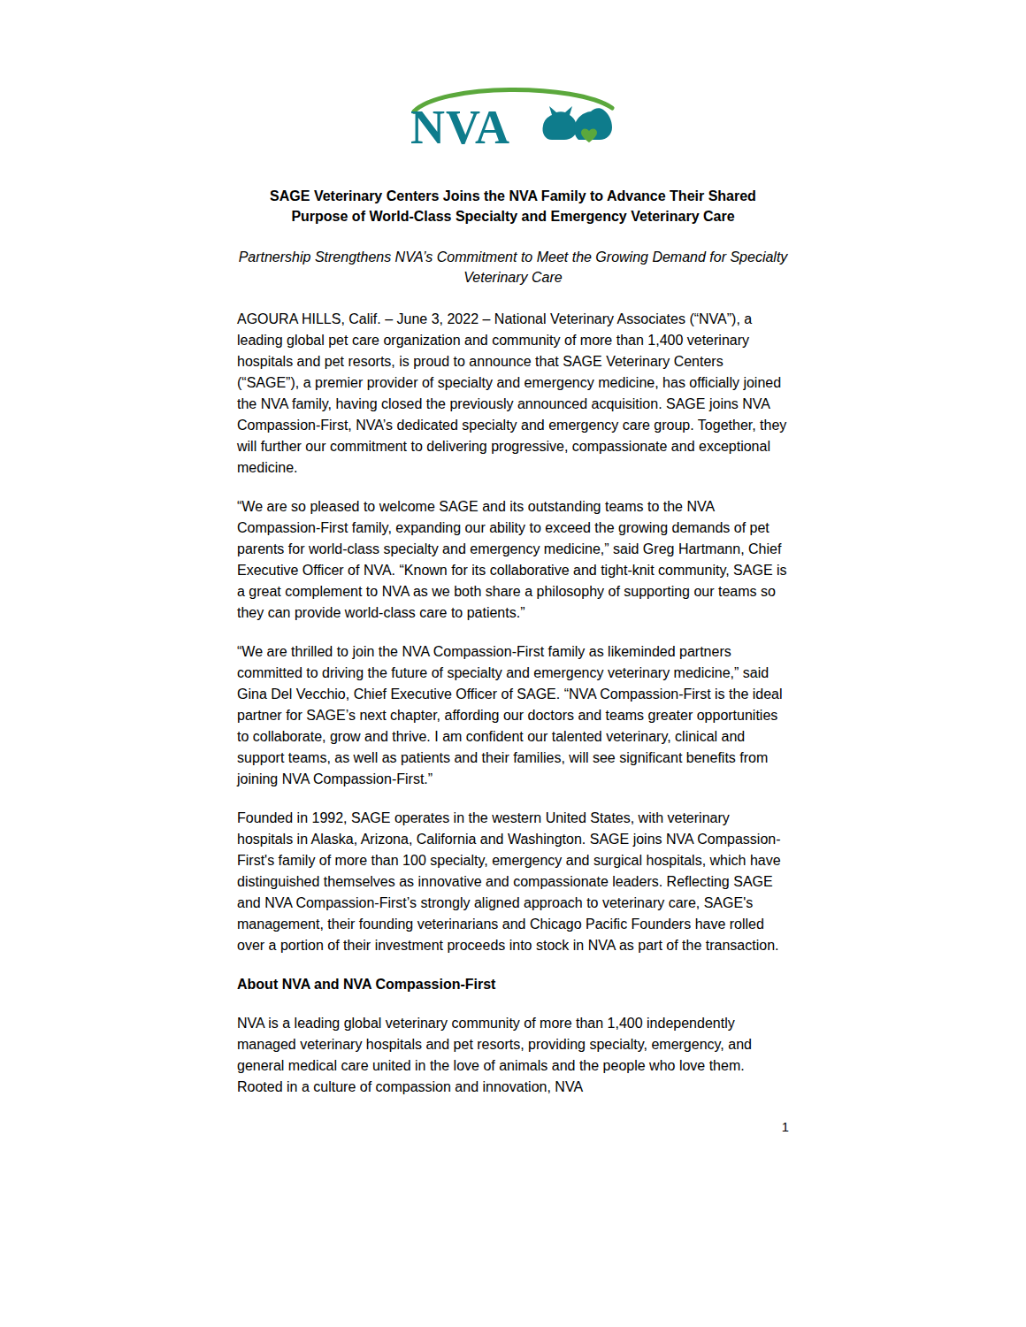NVA
SAGE Veterinary Centers Joins the NVA Family to Advance Their Shared Purpose of World-Class Specialty and Emergency Veterinary Care
Partnership Strengthens NVA’s Commitment to Meet the Growing Demand for Specialty Veterinary Care
AGOURA HILLS, Calif. – June 3, 2022 – National Veterinary Associates (“NVA”), a leading global pet care organization and community of more than 1,400 veterinary hospitals and pet resorts, is proud to announce that SAGE Veterinary Centers (“SAGE”), a premier provider of specialty and emergency medicine, has officially joined the NVA family, having closed the previously announced acquisition. SAGE joins NVA Compassion-First, NVA’s dedicated specialty and emergency care group. Together, they will further our commitment to delivering progressive, compassionate and exceptional medicine.
“We are so pleased to welcome SAGE and its outstanding teams to the NVA Compassion-First family, expanding our ability to exceed the growing demands of pet parents for world-class specialty and emergency medicine,” said Greg Hartmann, Chief Executive Officer of NVA. “Known for its collaborative and tight-knit community, SAGE is a great complement to NVA as we both share a philosophy of supporting our teams so they can provide world-class care to patients.”
“We are thrilled to join the NVA Compassion-First family as likeminded partners committed to driving the future of specialty and emergency veterinary medicine,” said Gina Del Vecchio, Chief Executive Officer of SAGE. “NVA Compassion-First is the ideal partner for SAGE’s next chapter, affording our doctors and teams greater opportunities to collaborate, grow and thrive. I am confident our talented veterinary, clinical and support teams, as well as patients and their families, will see significant benefits from joining NVA Compassion-First.”
Founded in 1992, SAGE operates in the western United States, with veterinary hospitals in Alaska, Arizona, California and Washington. SAGE joins NVA Compassion-First's family of more than 100 specialty, emergency and surgical hospitals, which have distinguished themselves as innovative and compassionate leaders. Reflecting SAGE and NVA Compassion-First’s strongly aligned approach to veterinary care, SAGE's management, their founding veterinarians and Chicago Pacific Founders have rolled over a portion of their investment proceeds into stock in NVA as part of the transaction.
About NVA and NVA Compassion-First
NVA is a leading global veterinary community of more than 1,400 independently managed veterinary hospitals and pet resorts, providing specialty, emergency, and general medical care united in the love of animals and the people who love them. Rooted in a culture of compassion and innovation, NVA
1